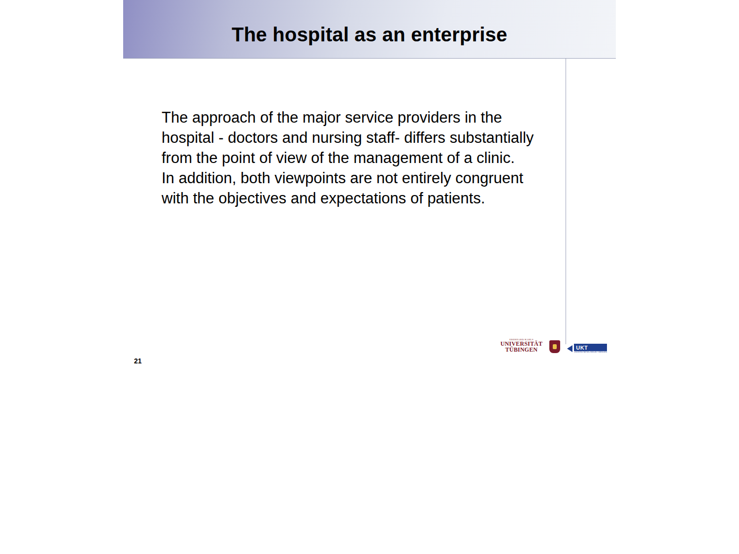The hospital as an enterprise
The approach of the major service providers in the hospital - doctors and nursing staff- differs substantially from the point of view of the management of a clinic.
In addition, both viewpoints are not entirely congruent with the objectives and expectations of patients.
EBERHARD KARLS UNIVERSITÄT TÜBINGEN
UKT
UNIVERSITÄTSKLINIKUM TÜBINGEN
21